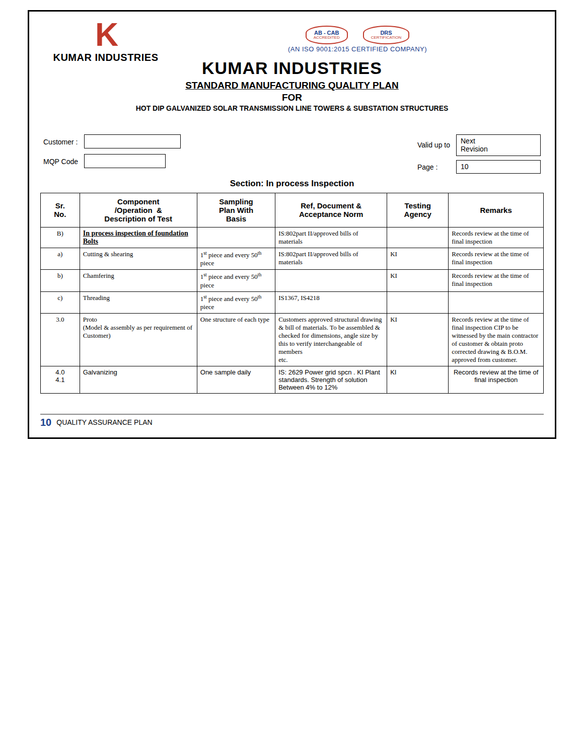K
KUMAR INDUSTRIES
AB - CABACCREDITED
DRSCERTIFICATION
(AN ISO 9001:2015 CERTIFIED COMPANY)
KUMAR INDUSTRIES
STANDARD MANUFACTURING QUALITY PLAN
FOR
HOT DIP GALVANIZED SOLAR TRANSMISSION LINE TOWERS & SUBSTATION STRUCTURES
| Customer : | |
| MQP Code | |
| Valid up to | Next Revision |
| Page : | 10 |
Section: In process Inspection
| Sr. No. | Component /Operation & Description of Test | Sampling Plan With Basis | Ref, Document & Acceptance Norm | Testing Agency | Remarks |
| --- | --- | --- | --- | --- | --- |
| B) | In process inspection of foundation Bolts | | IS:802part II/approved bills of materials | | Records review at the time of final inspection |
| a) | Cutting & shearing | 1 st piece and every 50 th piece | IS:802part II/approved bills of materials | KI | Records review at the time of final inspection |
| b) | Chamfering | 1 st piece and every 50 th piece | | KI | Records review at the time of final inspection |
| c) | Threading | 1 st piece and every 50 th piece | IS1367, IS4218 | | |
| 3.0 | Proto (Model & assembly as per requirement of Customer) | One structure of each type | Customers approved structural drawing & bill of materials. To be assembled & checked for dimensions, angle size by this to verify interchangeable of members etc. | KI | Records review at the time of final inspection CIP to be witnessed by the main contractor of customer & obtain proto corrected drawing & B.O.M. approved from customer. |
| 4.0 4.1 | Galvanizing | One sample daily | IS: 2629 Power grid spcn . KI Plant standards. Strength of solution Between 4% to 12% | KI | Records review at the time of final inspection |
10 QUALITY ASSURANCE PLAN